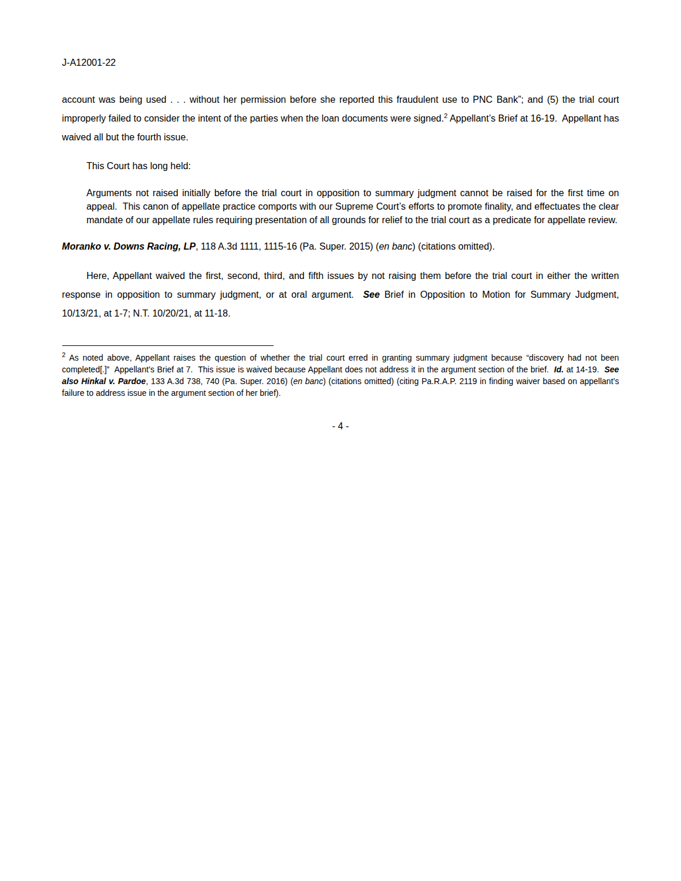J-A12001-22
account was being used . . . without her permission before she reported this fraudulent use to PNC Bank”; and (5) the trial court improperly failed to consider the intent of the parties when the loan documents were signed.2 Appellant’s Brief at 16-19. Appellant has waived all but the fourth issue.
This Court has long held:
Arguments not raised initially before the trial court in opposition to summary judgment cannot be raised for the first time on appeal. This canon of appellate practice comports with our Supreme Court’s efforts to promote finality, and effectuates the clear mandate of our appellate rules requiring presentation of all grounds for relief to the trial court as a predicate for appellate review.
Moranko v. Downs Racing, LP, 118 A.3d 1111, 1115-16 (Pa. Super. 2015) (en banc) (citations omitted).
Here, Appellant waived the first, second, third, and fifth issues by not raising them before the trial court in either the written response in opposition to summary judgment, or at oral argument. See Brief in Opposition to Motion for Summary Judgment, 10/13/21, at 1-7; N.T. 10/20/21, at 11-18.
2 As noted above, Appellant raises the question of whether the trial court erred in granting summary judgment because “discovery had not been completed[.]” Appellant’s Brief at 7. This issue is waived because Appellant does not address it in the argument section of the brief. Id. at 14-19. See also Hinkal v. Pardoe, 133 A.3d 738, 740 (Pa. Super. 2016) (en banc) (citations omitted) (citing Pa.R.A.P. 2119 in finding waiver based on appellant’s failure to address issue in the argument section of her brief).
- 4 -